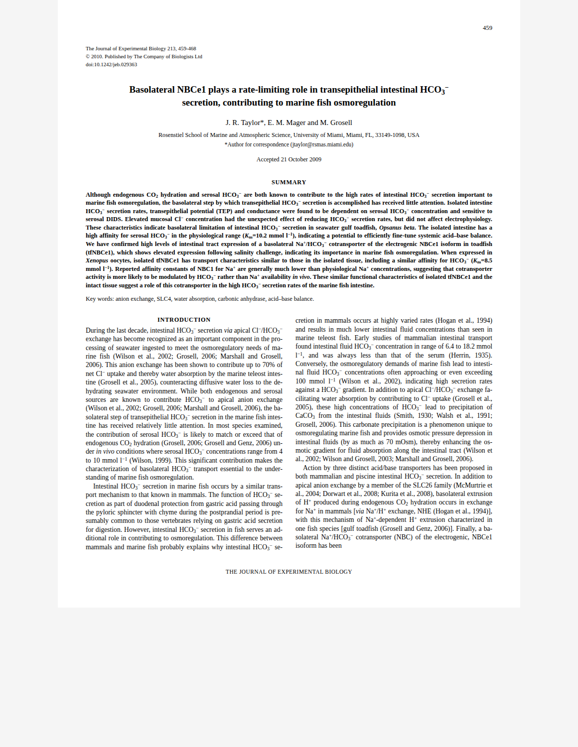459
The Journal of Experimental Biology 213, 459-468
© 2010. Published by The Company of Biologists Ltd
doi:10.1242/jeb.029363
Basolateral NBCe1 plays a rate-limiting role in transepithelial intestinal HCO3−
secretion, contributing to marine fish osmoregulation
J. R. Taylor*, E. M. Mager and M. Grosell
Rosenstiel School of Marine and Atmospheric Science, University of Miami, Miami, FL, 33149-1098, USA
*Author for correspondence (jtaylor@rsmas.miami.edu)
Accepted 21 October 2009
SUMMARY
Although endogenous CO2 hydration and serosal HCO3− are both known to contribute to the high rates of intestinal HCO3− secretion important to marine fish osmoregulation, the basolateral step by which transepithelial HCO3− secretion is accomplished has received little attention. Isolated intestine HCO3− secretion rates, transepithelial potential (TEP) and conductance were found to be dependent on serosal HCO3− concentration and sensitive to serosal DIDS. Elevated mucosal Cl− concentration had the unexpected effect of reducing HCO3− secretion rates, but did not affect electrophysiology. These characteristics indicate basolateral limitation of intestinal HCO3− secretion in seawater gulf toadfish, Opsanus beta. The isolated intestine has a high affinity for serosal HCO3− in the physiological range (Km=10.2 mmol l−1), indicating a potential to efficiently fine-tune systemic acid–base balance. We have confirmed high levels of intestinal tract expression of a basolateral Na+/HCO3− cotransporter of the electrogenic NBCe1 isoform in toadfish (tfNBCe1), which shows elevated expression following salinity challenge, indicating its importance in marine fish osmoregulation. When expressed in Xenopus oocytes, isolated tfNBCe1 has transport characteristics similar to those in the isolated tissue, including a similar affinity for HCO3− (Km=8.5 mmol l−1). Reported affinity constants of NBC1 for Na+ are generally much lower than physiological Na+ concentrations, suggesting that cotransporter activity is more likely to be modulated by HCO3− rather than Na+ availability in vivo. These similar functional characteristics of isolated tfNBCe1 and the intact tissue suggest a role of this cotransporter in the high HCO3− secretion rates of the marine fish intestine.
Key words: anion exchange, SLC4, water absorption, carbonic anhydrase, acid–base balance.
INTRODUCTION
During the last decade, intestinal HCO3− secretion via apical Cl−/HCO3− exchange has become recognized as an important component in the processing of seawater ingested to meet the osmoregulatory needs of marine fish (Wilson et al., 2002; Grosell, 2006; Marshall and Grosell, 2006). This anion exchange has been shown to contribute up to 70% of net Cl− uptake and thereby water absorption by the marine teleost intestine (Grosell et al., 2005), counteracting diffusive water loss to the dehydrating seawater environment. While both endogenous and serosal sources are known to contribute HCO3− to apical anion exchange (Wilson et al., 2002; Grosell, 2006; Marshall and Grosell, 2006), the basolateral step of transepithelial HCO3− secretion in the marine fish intestine has received relatively little attention. In most species examined, the contribution of serosal HCO3− is likely to match or exceed that of endogenous CO2 hydration (Grosell, 2006; Grosell and Genz, 2006) under in vivo conditions where serosal HCO3− concentrations range from 4 to 10 mmol l−1 (Wilson, 1999). This significant contribution makes the characterization of basolateral HCO3− transport essential to the understanding of marine fish osmoregulation.
Intestinal HCO3− secretion in marine fish occurs by a similar transport mechanism to that known in mammals. The function of HCO3− secretion as part of duodenal protection from gastric acid passing through the pyloric sphincter with chyme during the postprandial period is presumably common to those vertebrates relying on gastric acid secretion for digestion. However, intestinal HCO3− secretion in fish serves an additional role in contributing to osmoregulation. This difference between mammals and marine fish probably explains why intestinal HCO3− secretion in mammals occurs at highly varied rates (Hogan et al., 1994) and results in much lower intestinal fluid concentrations than seen in marine teleost fish. Early studies of mammalian intestinal transport found intestinal fluid HCO3− concentration in range of 6.4 to 18.2 mmol l−1, and was always less than that of the serum (Herrin, 1935). Conversely, the osmoregulatory demands of marine fish lead to intestinal fluid HCO3− concentrations often approaching or even exceeding 100 mmol l−1 (Wilson et al., 2002), indicating high secretion rates against a HCO3− gradient. In addition to apical Cl−/HCO3− exchange facilitating water absorption by contributing to Cl− uptake (Grosell et al., 2005), these high concentrations of HCO3− lead to precipitation of CaCO3 from the intestinal fluids (Smith, 1930; Walsh et al., 1991; Grosell, 2006). This carbonate precipitation is a phenomenon unique to osmoregulating marine fish and provides osmotic pressure depression in intestinal fluids (by as much as 70 mOsm), thereby enhancing the osmotic gradient for fluid absorption along the intestinal tract (Wilson et al., 2002; Wilson and Grosell, 2003; Marshall and Grosell, 2006).
Action by three distinct acid/base transporters has been proposed in both mammalian and piscine intestinal HCO3− secretion. In addition to apical anion exchange by a member of the SLC26 family (McMurtrie et al., 2004; Dorwart et al., 2008; Kurita et al., 2008), basolateral extrusion of H+ produced during endogenous CO2 hydration occurs in exchange for Na+ in mammals [via Na+/H+ exchange, NHE (Hogan et al., 1994)], with this mechanism of Na+-dependent H+ extrusion characterized in one fish species [gulf toadfish (Grosell and Genz, 2006)]. Finally, a basolateral Na+/HCO3− cotransporter (NBC) of the electrogenic, NBCe1 isoform has been
THE JOURNAL OF EXPERIMENTAL BIOLOGY